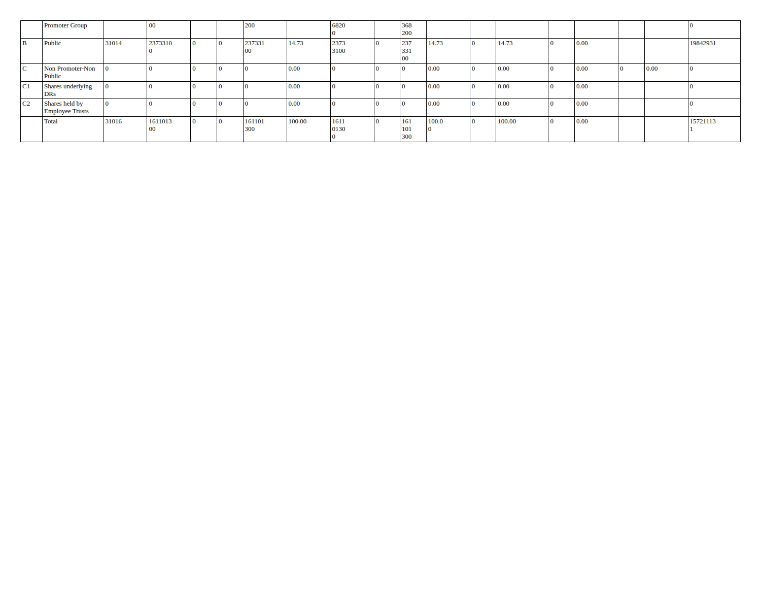| | Promoter Group | | 00 | | | 200 | | 6820 0 | | 368 200 | | | | | | | | 0 |
| B | Public | 31014 | 2373310 0 | 0 | 0 | 237331 00 | 14.73 | 2373 3100 | 0 | 237 331 00 | 14.73 | 0 | 14.73 | 0 | 0.00 | | | 19842931 |
| C | Non Promoter-Non Public | 0 | 0 | 0 | 0 | 0 | 0.00 | 0 | 0 | 0 | 0.00 | 0 | 0.00 | 0 | 0.00 | 0 | 0.00 | 0 |
| C1 | Shares underlying DRs | 0 | 0 | 0 | 0 | 0 | 0.00 | 0 | 0 | 0 | 0.00 | 0 | 0.00 | 0 | 0.00 | | | 0 |
| C2 | Shares held by Employee Trusts | 0 | 0 | 0 | 0 | 0 | 0.00 | 0 | 0 | 0 | 0.00 | 0 | 0.00 | 0 | 0.00 | | | 0 |
| | Total | 31016 | 1611013 00 | 0 | 0 | 161101 300 | 100.00 | 1611 0130 0 | 0 | 161 101 300 | 100.0 0 | 0 | 100.00 | 0 | 0.00 | | | 15721113 1 |